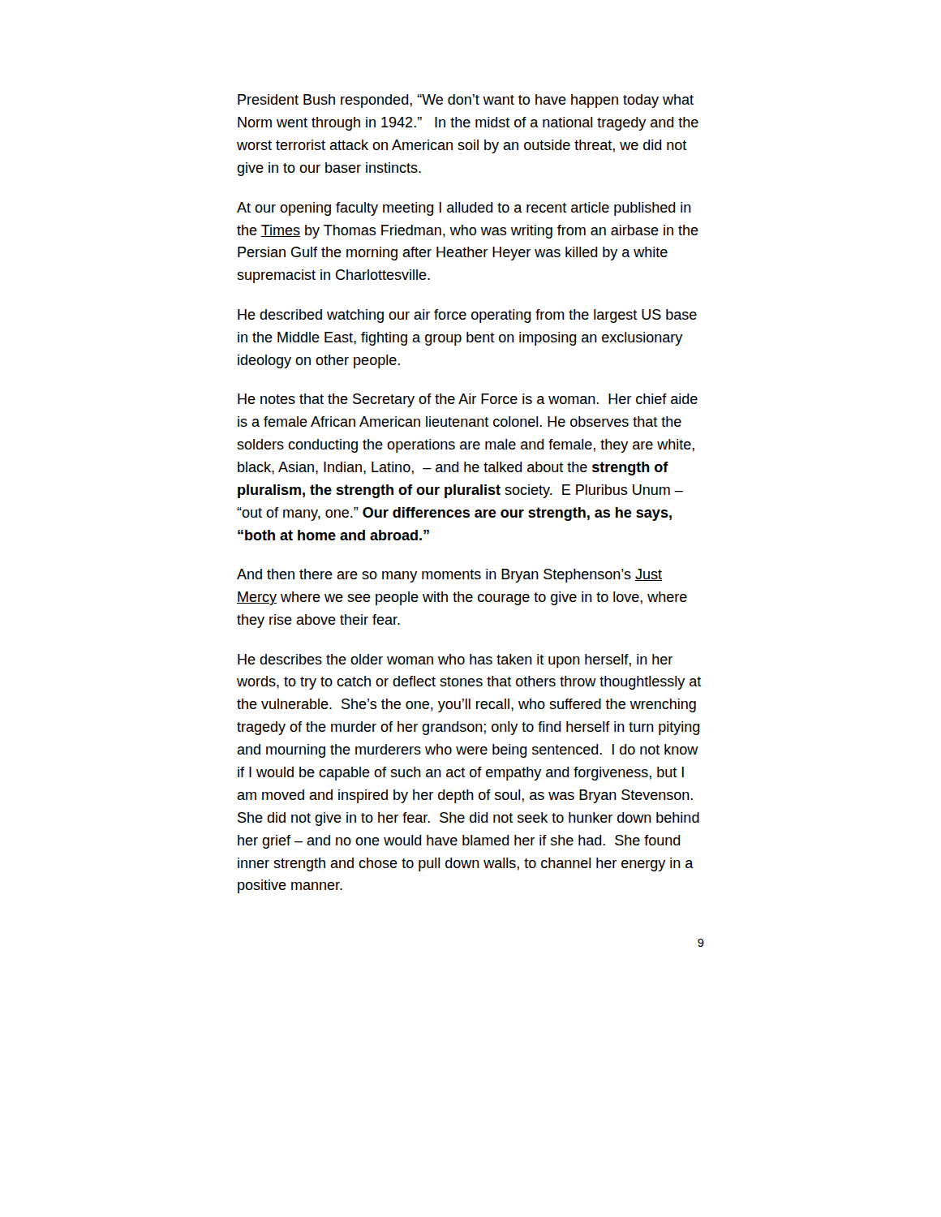President Bush responded, “We don’t want to have happen today what Norm went through in 1942.” In the midst of a national tragedy and the worst terrorist attack on American soil by an outside threat, we did not give in to our baser instincts.
At our opening faculty meeting I alluded to a recent article published in the Times by Thomas Friedman, who was writing from an airbase in the Persian Gulf the morning after Heather Heyer was killed by a white supremacist in Charlottesville.
He described watching our air force operating from the largest US base in the Middle East, fighting a group bent on imposing an exclusionary ideology on other people.
He notes that the Secretary of the Air Force is a woman. Her chief aide is a female African American lieutenant colonel. He observes that the solders conducting the operations are male and female, they are white, black, Asian, Indian, Latino, – and he talked about the strength of pluralism, the strength of our pluralist society. E Pluribus Unum – “out of many, one.” Our differences are our strength, as he says, “both at home and abroad.”
And then there are so many moments in Bryan Stephenson’s Just Mercy where we see people with the courage to give in to love, where they rise above their fear.
He describes the older woman who has taken it upon herself, in her words, to try to catch or deflect stones that others throw thoughtlessly at the vulnerable. She’s the one, you’ll recall, who suffered the wrenching tragedy of the murder of her grandson; only to find herself in turn pitying and mourning the murderers who were being sentenced. I do not know if I would be capable of such an act of empathy and forgiveness, but I am moved and inspired by her depth of soul, as was Bryan Stevenson. She did not give in to her fear. She did not seek to hunker down behind her grief – and no one would have blamed her if she had. She found inner strength and chose to pull down walls, to channel her energy in a positive manner.
9